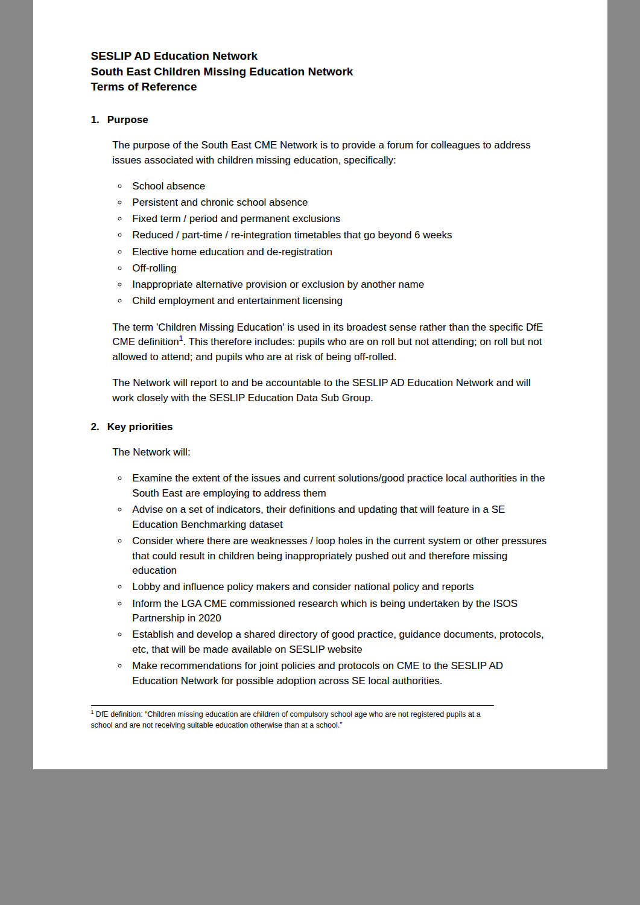SESLIP AD Education Network South East Children Missing Education Network Terms of Reference
Purpose
The purpose of the South East CME Network is to provide a forum for colleagues to address issues associated with children missing education, specifically:
School absence
Persistent and chronic school absence
Fixed term / period and permanent exclusions
Reduced / part-time / re-integration timetables that go beyond 6 weeks
Elective home education and de-registration
Off-rolling
Inappropriate alternative provision or exclusion by another name
Child employment and entertainment licensing
The term 'Children Missing Education' is used in its broadest sense rather than the specific DfE CME definition1. This therefore includes: pupils who are on roll but not attending; on roll but not allowed to attend; and pupils who are at risk of being off-rolled.
The Network will report to and be accountable to the SESLIP AD Education Network and will work closely with the SESLIP Education Data Sub Group.
Key priorities
The Network will:
Examine the extent of the issues and current solutions/good practice local authorities in the South East are employing to address them
Advise on a set of indicators, their definitions and updating that will feature in a SE Education Benchmarking dataset
Consider where there are weaknesses / loop holes in the current system or other pressures that could result in children being inappropriately pushed out and therefore missing education
Lobby and influence policy makers and consider national policy and reports
Inform the LGA CME commissioned research which is being undertaken by the ISOS Partnership in 2020
Establish and develop a shared directory of good practice, guidance documents, protocols, etc, that will be made available on SESLIP website
Make recommendations for joint policies and protocols on CME to the SESLIP AD Education Network for possible adoption across SE local authorities.
1 DfE definition: “Children missing education are children of compulsory school age who are not registered pupils at a school and are not receiving suitable education otherwise than at a school.”